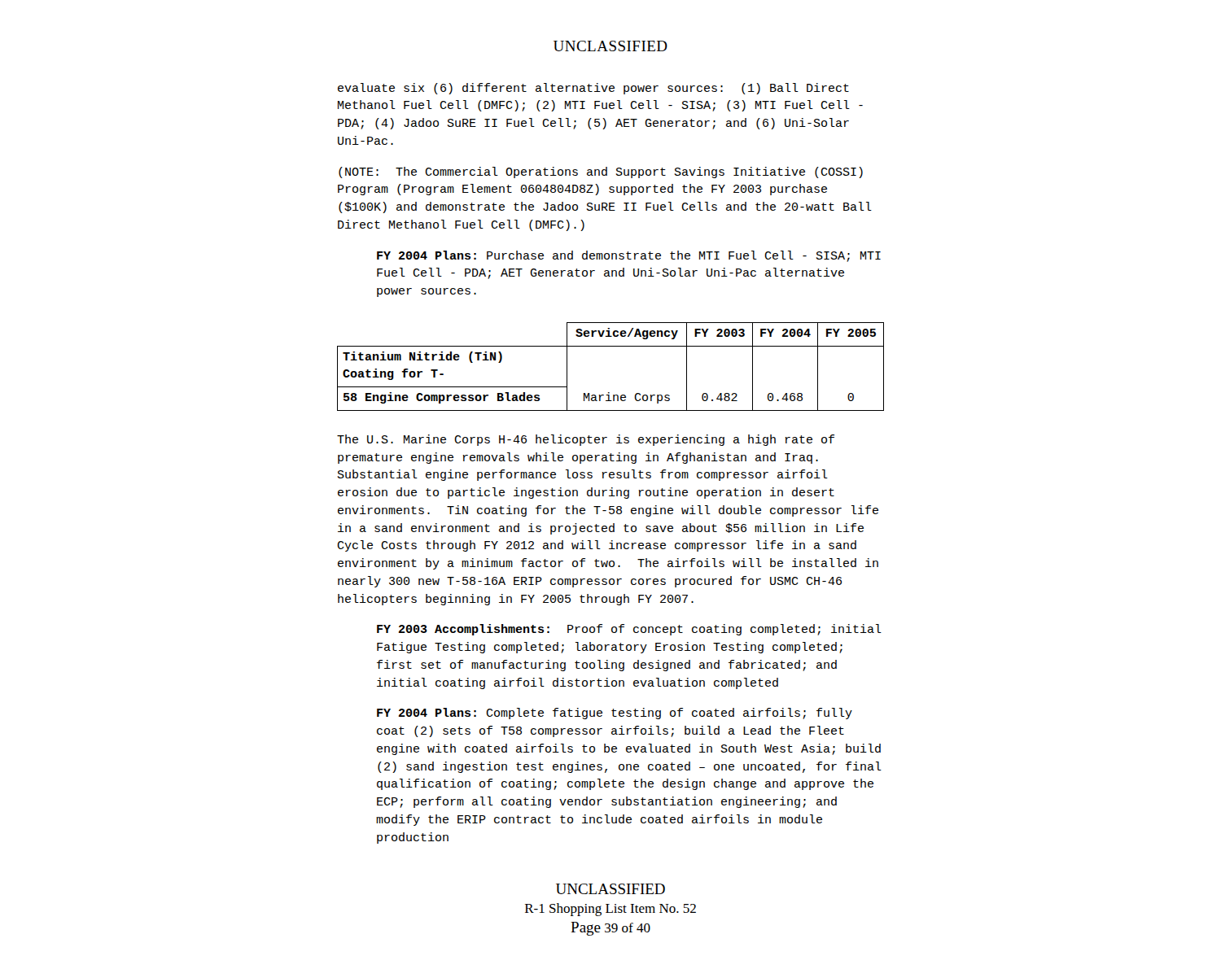UNCLASSIFIED
evaluate six (6) different alternative power sources: (1) Ball Direct Methanol Fuel Cell (DMFC); (2) MTI Fuel Cell - SISA; (3) MTI Fuel Cell - PDA; (4) Jadoo SuRE II Fuel Cell; (5) AET Generator; and (6) Uni-Solar Uni-Pac.
(NOTE: The Commercial Operations and Support Savings Initiative (COSSI) Program (Program Element 0604804D8Z) supported the FY 2003 purchase ($100K) and demonstrate the Jadoo SuRE II Fuel Cells and the 20-watt Ball Direct Methanol Fuel Cell (DMFC).)
FY 2004 Plans: Purchase and demonstrate the MTI Fuel Cell - SISA; MTI Fuel Cell - PDA; AET Generator and Uni-Solar Uni-Pac alternative power sources.
| | Service/Agency | FY 2003 | FY 2004 | FY 2005 |
| Titanium Nitride (TiN) Coating for T- | | | | |
| 58 Engine Compressor Blades | Marine Corps | 0.482 | 0.468 | 0 |
The U.S. Marine Corps H-46 helicopter is experiencing a high rate of premature engine removals while operating in Afghanistan and Iraq. Substantial engine performance loss results from compressor airfoil erosion due to particle ingestion during routine operation in desert environments. TiN coating for the T-58 engine will double compressor life in a sand environment and is projected to save about $56 million in Life Cycle Costs through FY 2012 and will increase compressor life in a sand environment by a minimum factor of two. The airfoils will be installed in nearly 300 new T-58-16A ERIP compressor cores procured for USMC CH-46 helicopters beginning in FY 2005 through FY 2007.
FY 2003 Accomplishments: Proof of concept coating completed; initial Fatigue Testing completed; laboratory Erosion Testing completed; first set of manufacturing tooling designed and fabricated; and initial coating airfoil distortion evaluation completed
FY 2004 Plans: Complete fatigue testing of coated airfoils; fully coat (2) sets of T58 compressor airfoils; build a Lead the Fleet engine with coated airfoils to be evaluated in South West Asia; build (2) sand ingestion test engines, one coated – one uncoated, for final qualification of coating; complete the design change and approve the ECP; perform all coating vendor substantiation engineering; and modify the ERIP contract to include coated airfoils in module production
UNCLASSIFIED
R-1 Shopping List Item No. 52
Page 39 of 40